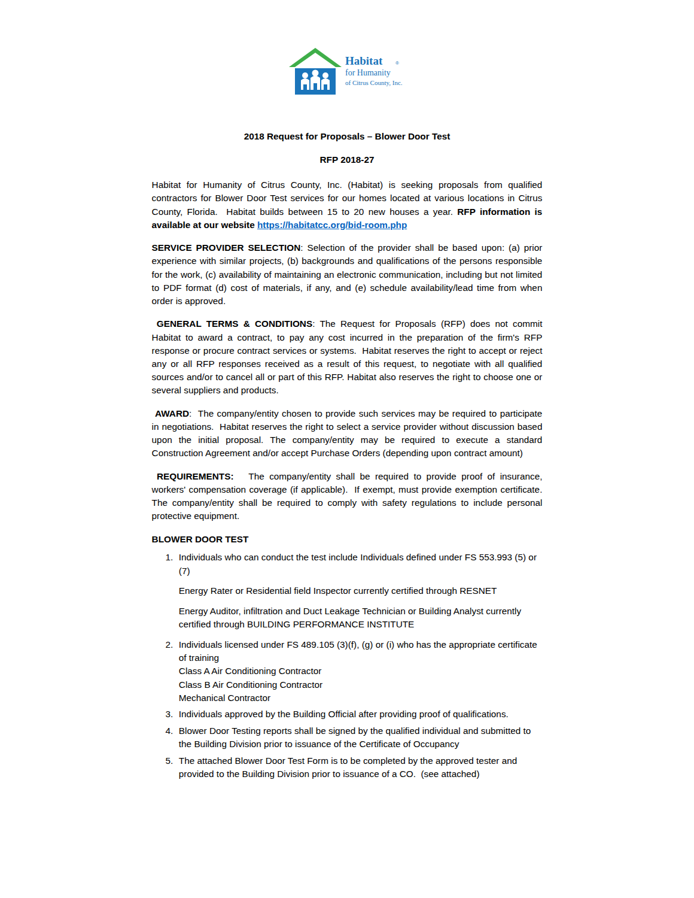Habitat for Humanity of Citrus County, Inc. ®
2018 Request for Proposals – Blower Door Test
RFP 2018-27
Habitat for Humanity of Citrus County, Inc. (Habitat) is seeking proposals from qualified contractors for Blower Door Test services for our homes located at various locations in Citrus County, Florida. Habitat builds between 15 to 20 new houses a year. RFP information is available at our website https://habitatcc.org/bid-room.php
SERVICE PROVIDER SELECTION: Selection of the provider shall be based upon: (a) prior experience with similar projects, (b) backgrounds and qualifications of the persons responsible for the work, (c) availability of maintaining an electronic communication, including but not limited to PDF format (d) cost of materials, if any, and (e) schedule availability/lead time from when order is approved.
GENERAL TERMS & CONDITIONS: The Request for Proposals (RFP) does not commit Habitat to award a contract, to pay any cost incurred in the preparation of the firm's RFP response or procure contract services or systems. Habitat reserves the right to accept or reject any or all RFP responses received as a result of this request, to negotiate with all qualified sources and/or to cancel all or part of this RFP. Habitat also reserves the right to choose one or several suppliers and products.
AWARD: The company/entity chosen to provide such services may be required to participate in negotiations. Habitat reserves the right to select a service provider without discussion based upon the initial proposal. The company/entity may be required to execute a standard Construction Agreement and/or accept Purchase Orders (depending upon contract amount)
REQUIREMENTS: The company/entity shall be required to provide proof of insurance, workers' compensation coverage (if applicable). If exempt, must provide exemption certificate. The company/entity shall be required to comply with safety regulations to include personal protective equipment.
BLOWER DOOR TEST
Individuals who can conduct the test include Individuals defined under FS 553.993 (5) or (7)
Energy Rater or Residential field Inspector currently certified through RESNET
Energy Auditor, infiltration and Duct Leakage Technician or Building Analyst currently certified through BUILDING PERFORMANCE INSTITUTE
Individuals licensed under FS 489.105 (3)(f), (g) or (i) who has the appropriate certificate of training
Class A Air Conditioning Contractor
Class B Air Conditioning Contractor
Mechanical Contractor
Individuals approved by the Building Official after providing proof of qualifications.
Blower Door Testing reports shall be signed by the qualified individual and submitted to the Building Division prior to issuance of the Certificate of Occupancy
The attached Blower Door Test Form is to be completed by the approved tester and provided to the Building Division prior to issuance of a CO. (see attached)